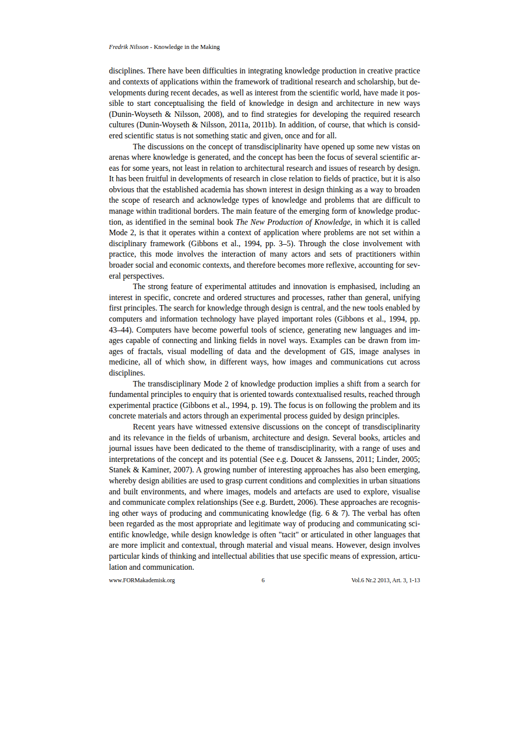Fredrik Nilsson - Knowledge in the Making
disciplines. There have been difficulties in integrating knowledge production in creative practice and contexts of applications within the framework of traditional research and scholarship, but developments during recent decades, as well as interest from the scientific world, have made it possible to start conceptualising the field of knowledge in design and architecture in new ways (Dunin-Woyseth & Nilsson, 2008), and to find strategies for developing the required research cultures (Dunin-Woyseth & Nilsson, 2011a, 2011b). In addition, of course, that which is considered scientific status is not something static and given, once and for all.
The discussions on the concept of transdisciplinarity have opened up some new vistas on arenas where knowledge is generated, and the concept has been the focus of several scientific areas for some years, not least in relation to architectural research and issues of research by design. It has been fruitful in developments of research in close relation to fields of practice, but it is also obvious that the established academia has shown interest in design thinking as a way to broaden the scope of research and acknowledge types of knowledge and problems that are difficult to manage within traditional borders. The main feature of the emerging form of knowledge production, as identified in the seminal book The New Production of Knowledge, in which it is called Mode 2, is that it operates within a context of application where problems are not set within a disciplinary framework (Gibbons et al., 1994, pp. 3–5). Through the close involvement with practice, this mode involves the interaction of many actors and sets of practitioners within broader social and economic contexts, and therefore becomes more reflexive, accounting for several perspectives.
The strong feature of experimental attitudes and innovation is emphasised, including an interest in specific, concrete and ordered structures and processes, rather than general, unifying first principles. The search for knowledge through design is central, and the new tools enabled by computers and information technology have played important roles (Gibbons et al., 1994, pp. 43–44). Computers have become powerful tools of science, generating new languages and images capable of connecting and linking fields in novel ways. Examples can be drawn from images of fractals, visual modelling of data and the development of GIS, image analyses in medicine, all of which show, in different ways, how images and communications cut across disciplines.
The transdisciplinary Mode 2 of knowledge production implies a shift from a search for fundamental principles to enquiry that is oriented towards contextualised results, reached through experimental practice (Gibbons et al., 1994, p. 19). The focus is on following the problem and its concrete materials and actors through an experimental process guided by design principles.
Recent years have witnessed extensive discussions on the concept of transdisciplinarity and its relevance in the fields of urbanism, architecture and design. Several books, articles and journal issues have been dedicated to the theme of transdisciplinarity, with a range of uses and interpretations of the concept and its potential (See e.g. Doucet & Janssens, 2011; Linder, 2005; Stanek & Kaminer, 2007). A growing number of interesting approaches has also been emerging, whereby design abilities are used to grasp current conditions and complexities in urban situations and built environments, and where images, models and artefacts are used to explore, visualise and communicate complex relationships (See e.g. Burdett, 2006). These approaches are recognising other ways of producing and communicating knowledge (fig. 6 & 7). The verbal has often been regarded as the most appropriate and legitimate way of producing and communicating scientific knowledge, while design knowledge is often "tacit" or articulated in other languages that are more implicit and contextual, through material and visual means. However, design involves particular kinds of thinking and intellectual abilities that use specific means of expression, articulation and communication.
www.FORMakademisk.org 6 Vol.6 Nr.2 2013, Art. 3, 1-13